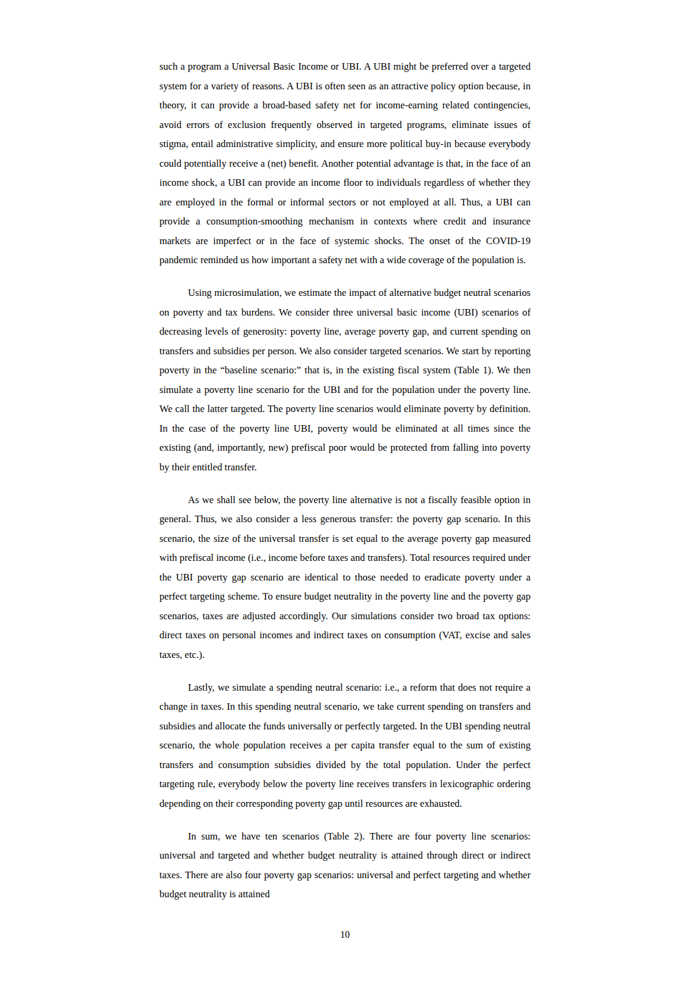such a program a Universal Basic Income or UBI. A UBI might be preferred over a targeted system for a variety of reasons. A UBI is often seen as an attractive policy option because, in theory, it can provide a broad-based safety net for income-earning related contingencies, avoid errors of exclusion frequently observed in targeted programs, eliminate issues of stigma, entail administrative simplicity, and ensure more political buy-in because everybody could potentially receive a (net) benefit. Another potential advantage is that, in the face of an income shock, a UBI can provide an income floor to individuals regardless of whether they are employed in the formal or informal sectors or not employed at all. Thus, a UBI can provide a consumption-smoothing mechanism in contexts where credit and insurance markets are imperfect or in the face of systemic shocks. The onset of the COVID-19 pandemic reminded us how important a safety net with a wide coverage of the population is.
Using microsimulation, we estimate the impact of alternative budget neutral scenarios on poverty and tax burdens. We consider three universal basic income (UBI) scenarios of decreasing levels of generosity: poverty line, average poverty gap, and current spending on transfers and subsidies per person. We also consider targeted scenarios. We start by reporting poverty in the “baseline scenario:” that is, in the existing fiscal system (Table 1). We then simulate a poverty line scenario for the UBI and for the population under the poverty line. We call the latter targeted. The poverty line scenarios would eliminate poverty by definition. In the case of the poverty line UBI, poverty would be eliminated at all times since the existing (and, importantly, new) prefiscal poor would be protected from falling into poverty by their entitled transfer.
As we shall see below, the poverty line alternative is not a fiscally feasible option in general. Thus, we also consider a less generous transfer: the poverty gap scenario. In this scenario, the size of the universal transfer is set equal to the average poverty gap measured with prefiscal income (i.e., income before taxes and transfers). Total resources required under the UBI poverty gap scenario are identical to those needed to eradicate poverty under a perfect targeting scheme. To ensure budget neutrality in the poverty line and the poverty gap scenarios, taxes are adjusted accordingly. Our simulations consider two broad tax options: direct taxes on personal incomes and indirect taxes on consumption (VAT, excise and sales taxes, etc.).
Lastly, we simulate a spending neutral scenario: i.e., a reform that does not require a change in taxes. In this spending neutral scenario, we take current spending on transfers and subsidies and allocate the funds universally or perfectly targeted. In the UBI spending neutral scenario, the whole population receives a per capita transfer equal to the sum of existing transfers and consumption subsidies divided by the total population. Under the perfect targeting rule, everybody below the poverty line receives transfers in lexicographic ordering depending on their corresponding poverty gap until resources are exhausted.
In sum, we have ten scenarios (Table 2). There are four poverty line scenarios: universal and targeted and whether budget neutrality is attained through direct or indirect taxes. There are also four poverty gap scenarios: universal and perfect targeting and whether budget neutrality is attained
10